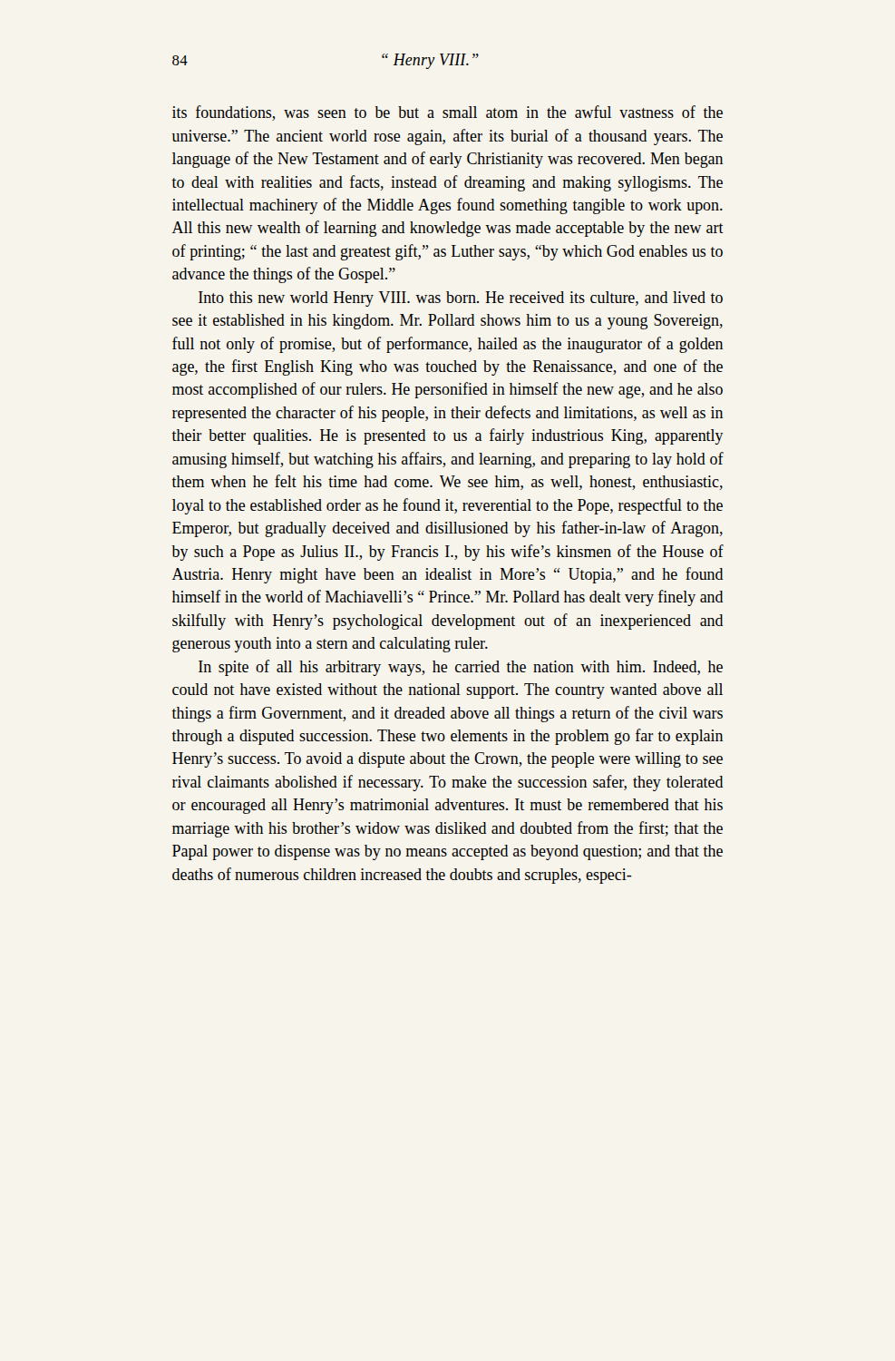84 “ Henry VIII.”
its foundations, was seen to be but a small atom in the awful vastness of the universe.” The ancient world rose again, after its burial of a thousand years. The language of the New Testament and of early Christianity was recovered. Men began to deal with realities and facts, instead of dreaming and making syllogisms. The intellectual machinery of the Middle Ages found something tangible to work upon. All this new wealth of learning and knowledge was made acceptable by the new art of printing; “ the last and greatest gift,” as Luther says, “by which God enables us to advance the things of the Gospel.”
Into this new world Henry VIII. was born. He received its culture, and lived to see it established in his kingdom. Mr. Pollard shows him to us a young Sovereign, full not only of promise, but of performance, hailed as the inaugurator of a golden age, the first English King who was touched by the Renaissance, and one of the most accomplished of our rulers. He personified in himself the new age, and he also represented the character of his people, in their defects and limitations, as well as in their better qualities. He is presented to us a fairly industrious King, apparently amusing himself, but watching his affairs, and learning, and preparing to lay hold of them when he felt his time had come. We see him, as well, honest, enthusiastic, loyal to the established order as he found it, reverential to the Pope, respectful to the Emperor, but gradually deceived and disillusioned by his father-in-law of Aragon, by such a Pope as Julius II., by Francis I., by his wife’s kinsmen of the House of Austria. Henry might have been an idealist in More’s “ Utopia,” and he found himself in the world of Machiavelli’s “ Prince.” Mr. Pollard has dealt very finely and skilfully with Henry’s psychological development out of an inexperienced and generous youth into a stern and calculating ruler.
In spite of all his arbitrary ways, he carried the nation with him. Indeed, he could not have existed without the national support. The country wanted above all things a firm Government, and it dreaded above all things a return of the civil wars through a disputed succession. These two elements in the problem go far to explain Henry’s success. To avoid a dispute about the Crown, the people were willing to see rival claimants abolished if necessary. To make the succession safer, they tolerated or encouraged all Henry’s matrimonial adventures. It must be remembered that his marriage with his brother’s widow was disliked and doubted from the first; that the Papal power to dispense was by no means accepted as beyond question; and that the deaths of numerous children increased the doubts and scruples, especi-